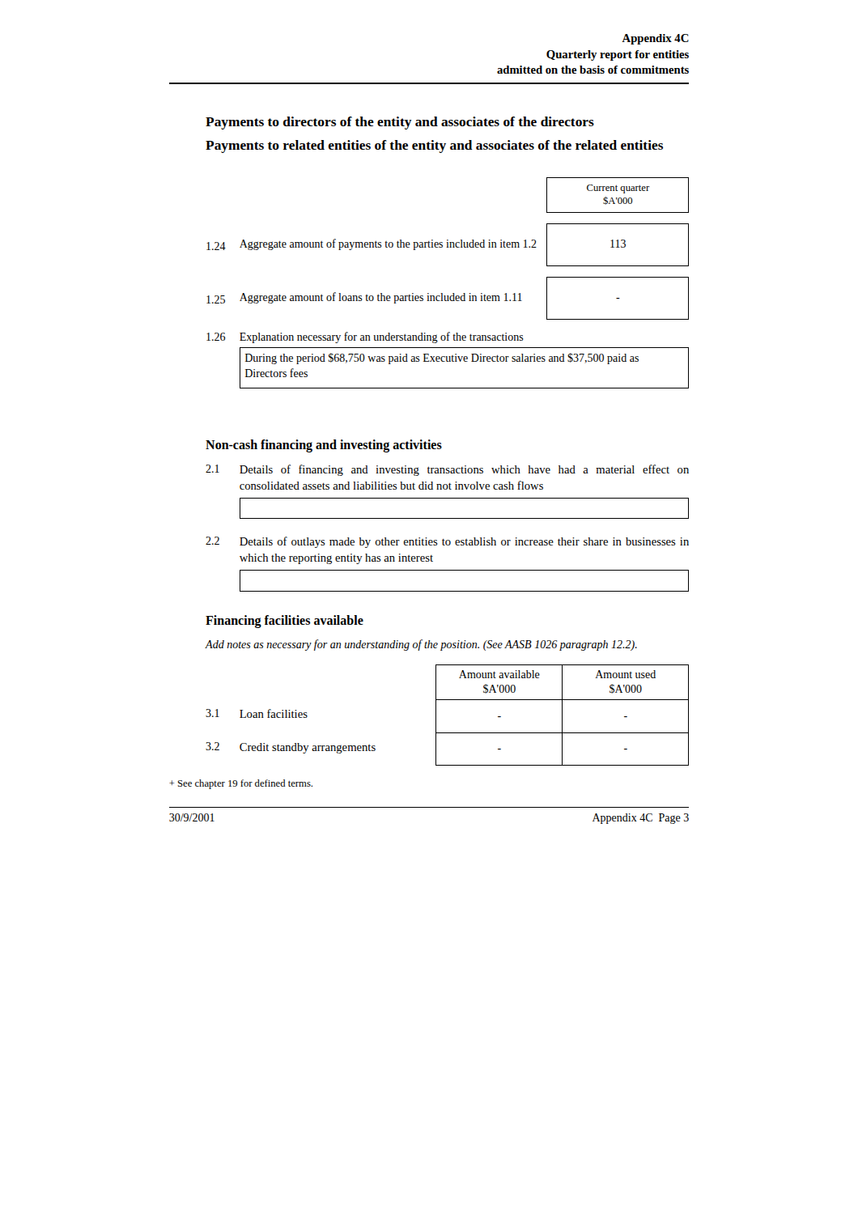Appendix 4C
Quarterly report for entities
admitted on the basis of commitments
Payments to directors of the entity and associates of the directors
Payments to related entities of the entity and associates of the related entities
| | | Current quarter $A'000 |
| 1.24 | Aggregate amount of payments to the parties included in item 1.2 | 113 |
| 1.25 | Aggregate amount of loans to the parties included in item 1.11 | - |
1.26 Explanation necessary for an understanding of the transactions
During the period $68,750 was paid as Executive Director salaries and $37,500 paid as Directors fees
Non-cash financing and investing activities
2.1 Details of financing and investing transactions which have had a material effect on consolidated assets and liabilities but did not involve cash flows
2.2 Details of outlays made by other entities to establish or increase their share in businesses in which the reporting entity has an interest
Financing facilities available
Add notes as necessary for an understanding of the position. (See AASB 1026 paragraph 12.2).
| | | Amount available $A'000 | Amount used $A'000 |
| 3.1 | Loan facilities | - | - |
| 3.2 | Credit standby arrangements | - | - |
+ See chapter 19 for defined terms.
30/9/2001 Appendix 4C Page 3